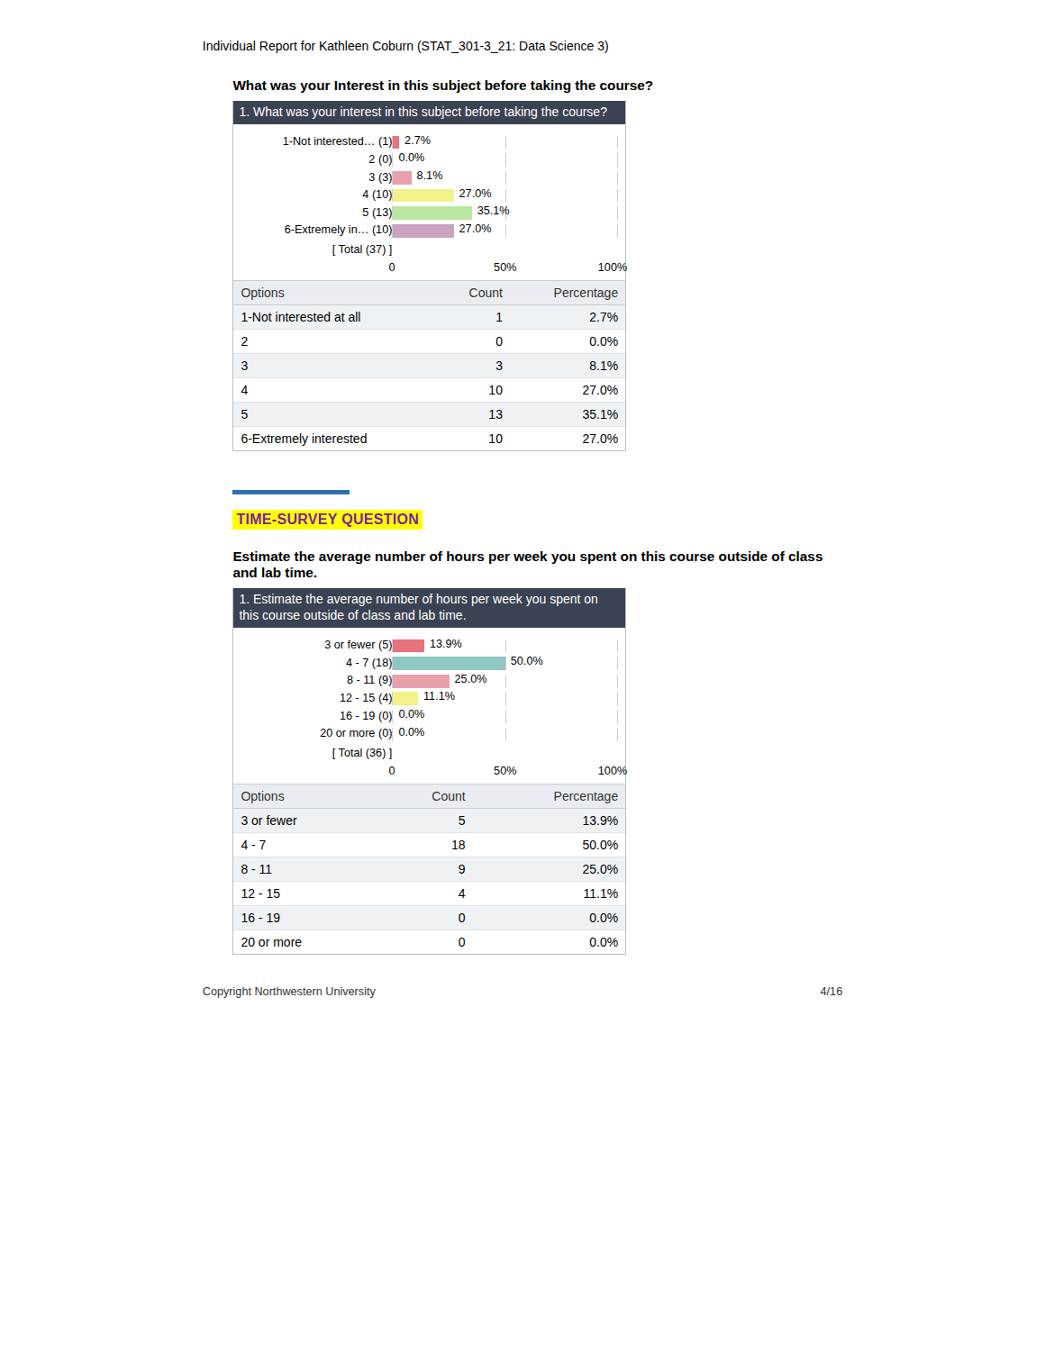Individual Report for Kathleen Coburn (STAT_301-3_21: Data Science 3)
What was your Interest in this subject before taking the course?
1. What was your interest in this subject before taking the course?
| 1-Not interested… (1) | 2.7% |
| 2 (0) | 0.0% |
| 3 (3) | 8.1% |
| 4 (10) | 27.0% |
| 5 (13) | 35.1% |
| 6-Extremely in… (10) | 27.0% |
| [ Total (37) ] | |
0 50% 100%
| Options | Count | Percentage |
| --- | --- | --- |
| 1-Not interested at all | 1 | 2.7% |
| 2 | 0 | 0.0% |
| 3 | 3 | 8.1% |
| 4 | 10 | 27.0% |
| 5 | 13 | 35.1% |
| 6-Extremely interested | 10 | 27.0% |
TIME-SURVEY QUESTION
Estimate the average number of hours per week you spent on this course outside of class and lab time.
1. Estimate the average number of hours per week you spent on
this course outside of class and lab time.
| 3 or fewer (5) | 13.9% |
| 4 - 7 (18) | 50.0% |
| 8 - 11 (9) | 25.0% |
| 12 - 15 (4) | 11.1% |
| 16 - 19 (0) | 0.0% |
| 20 or more (0) | 0.0% |
| [ Total (36) ] | |
0 50% 100%
| Options | Count | Percentage |
| --- | --- | --- |
| 3 or fewer | 5 | 13.9% |
| 4 - 7 | 18 | 50.0% |
| 8 - 11 | 9 | 25.0% |
| 12 - 15 | 4 | 11.1% |
| 16 - 19 | 0 | 0.0% |
| 20 or more | 0 | 0.0% |
Copyright Northwestern University 4/16